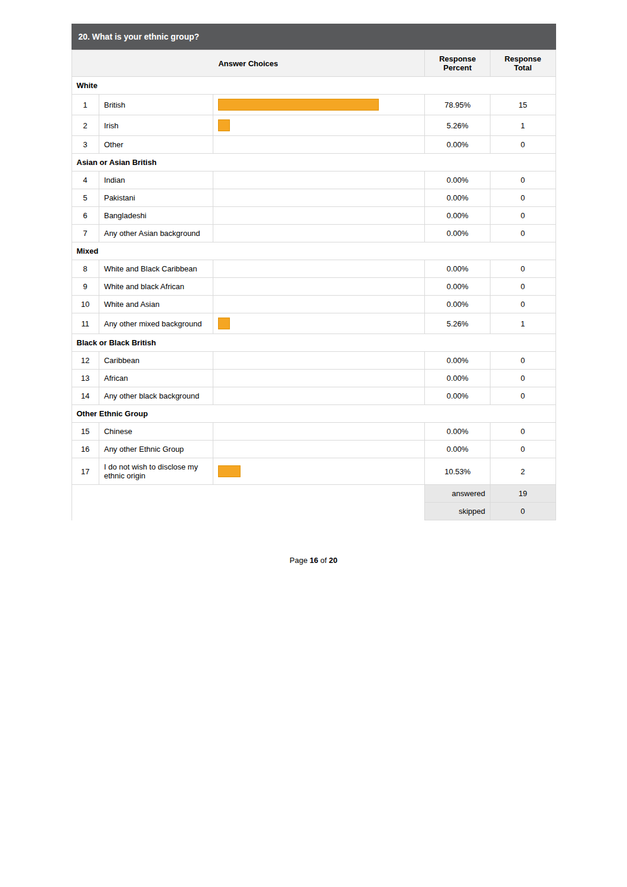20. What is your ethnic group?
| Answer Choices | Response Percent | Response Total |
| --- | --- | --- |
| White |
| 1 | British | | 78.95% | 15 |
| 2 | Irish | | 5.26% | 1 |
| 3 | Other | | 0.00% | 0 |
| Asian or Asian British |
| 4 | Indian | | 0.00% | 0 |
| 5 | Pakistani | | 0.00% | 0 |
| 6 | Bangladeshi | | 0.00% | 0 |
| 7 | Any other Asian background | | 0.00% | 0 |
| Mixed |
| 8 | White and Black Caribbean | | 0.00% | 0 |
| 9 | White and black African | | 0.00% | 0 |
| 10 | White and Asian | | 0.00% | 0 |
| 11 | Any other mixed background | | 5.26% | 1 |
| Black or Black British |
| 12 | Caribbean | | 0.00% | 0 |
| 13 | African | | 0.00% | 0 |
| 14 | Any other black background | | 0.00% | 0 |
| Other Ethnic Group |
| 15 | Chinese | | 0.00% | 0 |
| 16 | Any other Ethnic Group | | 0.00% | 0 |
| 17 | I do not wish to disclose my ethnic origin | | 10.53% | 2 |
| | answered | 19 |
| | skipped | 0 |
Page 16 of 20